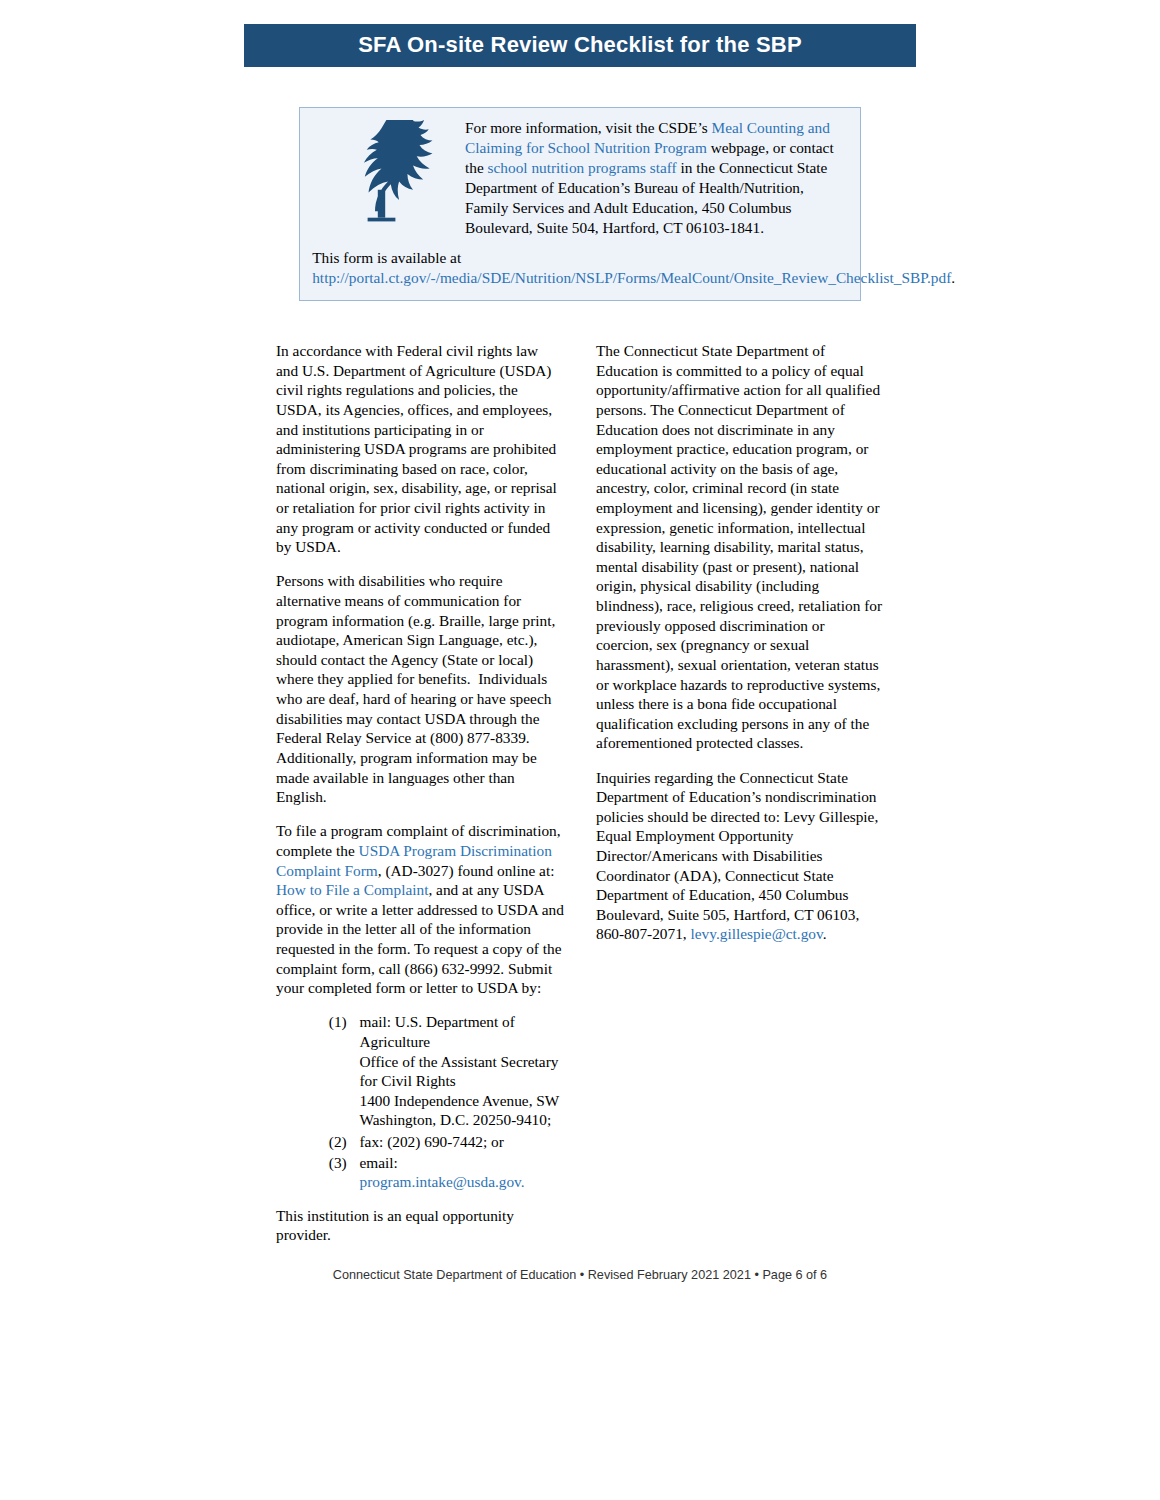SFA On-site Review Checklist for the SBP
For more information, visit the CSDE’s Meal Counting and Claiming for School Nutrition Program webpage, or contact the school nutrition programs staff in the Connecticut State Department of Education’s Bureau of Health/Nutrition, Family Services and Adult Education, 450 Columbus Boulevard, Suite 504, Hartford, CT 06103-1841.
This form is available at http://portal.ct.gov/-/media/SDE/Nutrition/NSLP/Forms/MealCount/Onsite_Review_Checklist_SBP.pdf.
In accordance with Federal civil rights law and U.S. Department of Agriculture (USDA) civil rights regulations and policies, the USDA, its Agencies, offices, and employees, and institutions participating in or administering USDA programs are prohibited from discriminating based on race, color, national origin, sex, disability, age, or reprisal or retaliation for prior civil rights activity in any program or activity conducted or funded by USDA.
Persons with disabilities who require alternative means of communication for program information (e.g. Braille, large print, audiotape, American Sign Language, etc.), should contact the Agency (State or local) where they applied for benefits. Individuals who are deaf, hard of hearing or have speech disabilities may contact USDA through the Federal Relay Service at (800) 877-8339. Additionally, program information may be made available in languages other than English.
To file a program complaint of discrimination, complete the USDA Program Discrimination Complaint Form, (AD-3027) found online at: How to File a Complaint, and at any USDA office, or write a letter addressed to USDA and provide in the letter all of the information requested in the form. To request a copy of the complaint form, call (866) 632-9992. Submit your completed form or letter to USDA by:
(1) mail: U.S. Department of Agriculture
Office of the Assistant Secretary for Civil Rights
1400 Independence Avenue, SW
Washington, D.C. 20250-9410;
(2) fax: (202) 690-7442; or
(3) email: program.intake@usda.gov.
This institution is an equal opportunity provider.
The Connecticut State Department of Education is committed to a policy of equal opportunity/affirmative action for all qualified persons. The Connecticut Department of Education does not discriminate in any employment practice, education program, or educational activity on the basis of age, ancestry, color, criminal record (in state employment and licensing), gender identity or expression, genetic information, intellectual disability, learning disability, marital status, mental disability (past or present), national origin, physical disability (including blindness), race, religious creed, retaliation for previously opposed discrimination or coercion, sex (pregnancy or sexual harassment), sexual orientation, veteran status or workplace hazards to reproductive systems, unless there is a bona fide occupational qualification excluding persons in any of the aforementioned protected classes.
Inquiries regarding the Connecticut State Department of Education’s nondiscrimination policies should be directed to: Levy Gillespie, Equal Employment Opportunity Director/Americans with Disabilities Coordinator (ADA), Connecticut State Department of Education, 450 Columbus Boulevard, Suite 505, Hartford, CT 06103, 860-807-2071, levy.gillespie@ct.gov.
Connecticut State Department of Education • Revised February 2021 2021 • Page 6 of 6